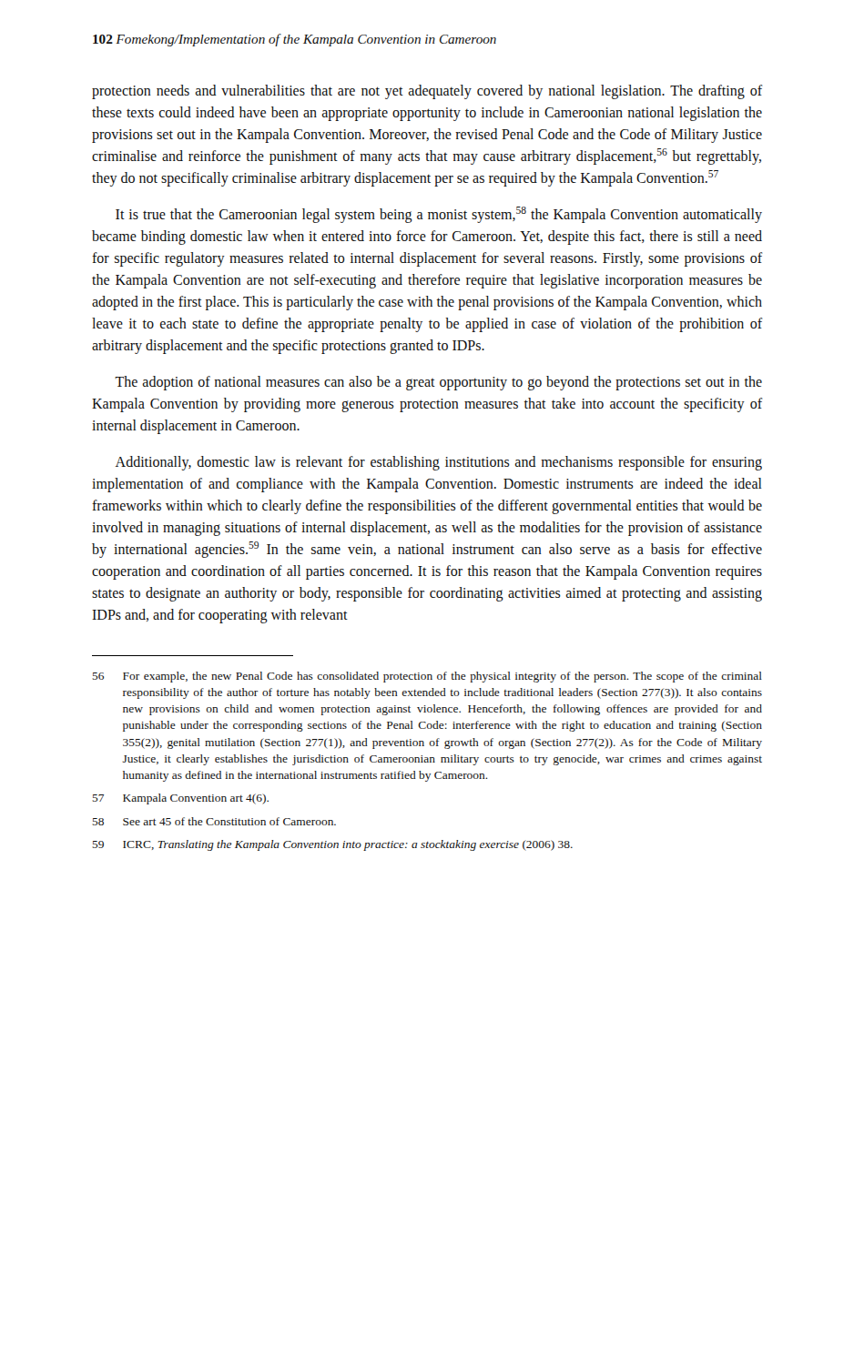102 Fomekong/Implementation of the Kampala Convention in Cameroon
protection needs and vulnerabilities that are not yet adequately covered by national legislation. The drafting of these texts could indeed have been an appropriate opportunity to include in Cameroonian national legislation the provisions set out in the Kampala Convention. Moreover, the revised Penal Code and the Code of Military Justice criminalise and reinforce the punishment of many acts that may cause arbitrary displacement,56 but regrettably, they do not specifically criminalise arbitrary displacement per se as required by the Kampala Convention.57
It is true that the Cameroonian legal system being a monist system,58 the Kampala Convention automatically became binding domestic law when it entered into force for Cameroon. Yet, despite this fact, there is still a need for specific regulatory measures related to internal displacement for several reasons. Firstly, some provisions of the Kampala Convention are not self-executing and therefore require that legislative incorporation measures be adopted in the first place. This is particularly the case with the penal provisions of the Kampala Convention, which leave it to each state to define the appropriate penalty to be applied in case of violation of the prohibition of arbitrary displacement and the specific protections granted to IDPs.
The adoption of national measures can also be a great opportunity to go beyond the protections set out in the Kampala Convention by providing more generous protection measures that take into account the specificity of internal displacement in Cameroon.
Additionally, domestic law is relevant for establishing institutions and mechanisms responsible for ensuring implementation of and compliance with the Kampala Convention. Domestic instruments are indeed the ideal frameworks within which to clearly define the responsibilities of the different governmental entities that would be involved in managing situations of internal displacement, as well as the modalities for the provision of assistance by international agencies.59 In the same vein, a national instrument can also serve as a basis for effective cooperation and coordination of all parties concerned. It is for this reason that the Kampala Convention requires states to designate an authority or body, responsible for coordinating activities aimed at protecting and assisting IDPs and, and for cooperating with relevant
56 For example, the new Penal Code has consolidated protection of the physical integrity of the person. The scope of the criminal responsibility of the author of torture has notably been extended to include traditional leaders (Section 277(3)). It also contains new provisions on child and women protection against violence. Henceforth, the following offences are provided for and punishable under the corresponding sections of the Penal Code: interference with the right to education and training (Section 355(2)), genital mutilation (Section 277(1)), and prevention of growth of organ (Section 277(2)). As for the Code of Military Justice, it clearly establishes the jurisdiction of Cameroonian military courts to try genocide, war crimes and crimes against humanity as defined in the international instruments ratified by Cameroon.
57 Kampala Convention art 4(6).
58 See art 45 of the Constitution of Cameroon.
59 ICRC, Translating the Kampala Convention into practice: a stocktaking exercise (2006) 38.